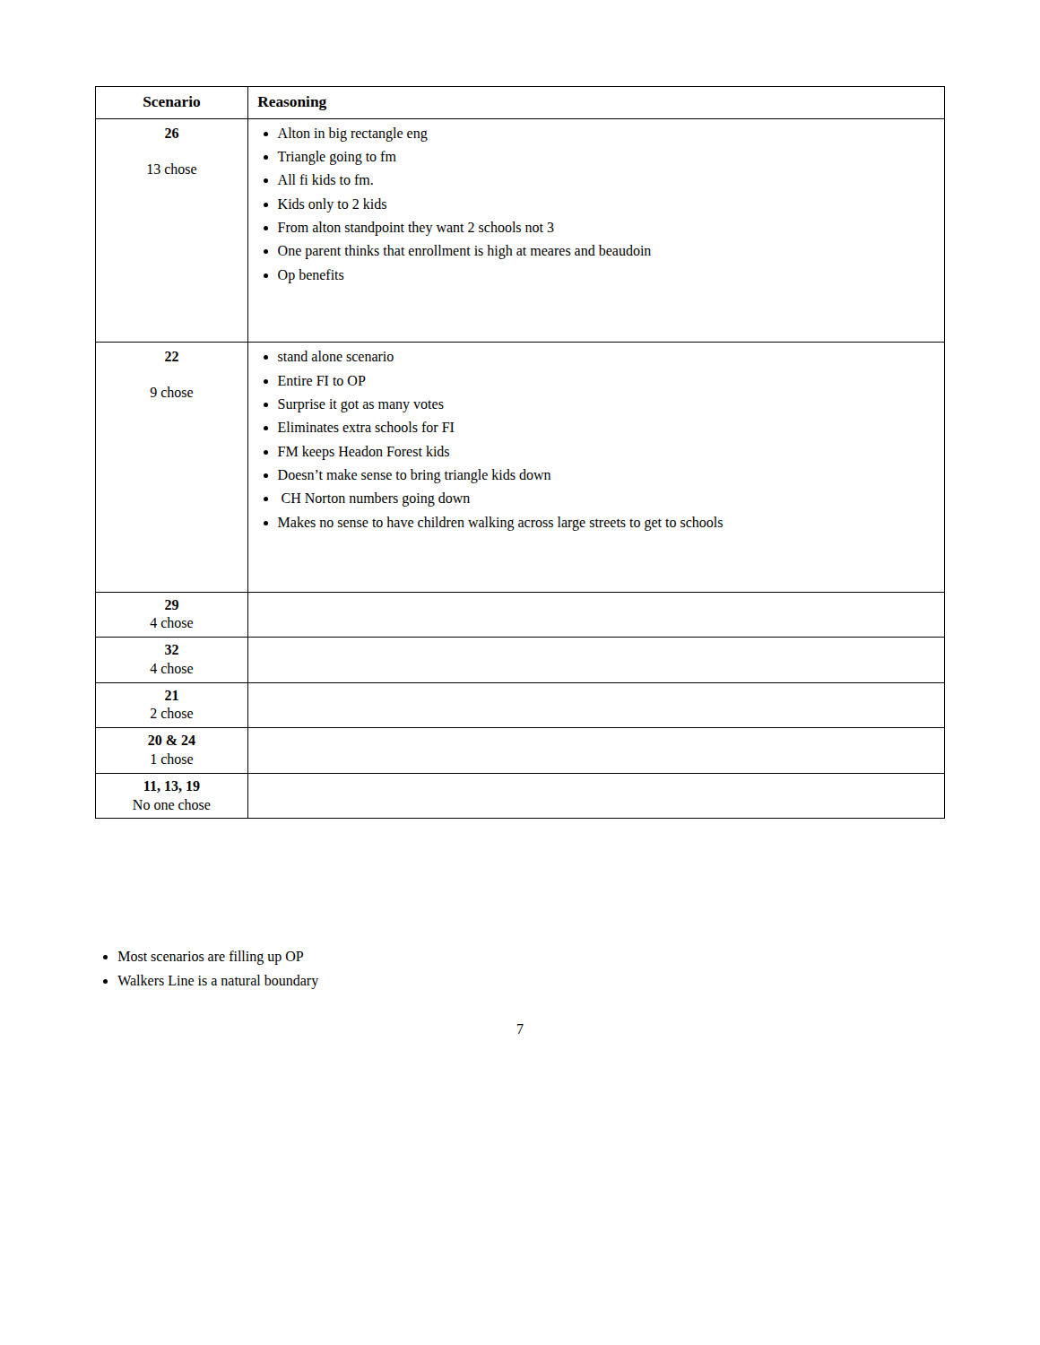| Scenario | Reasoning |
| --- | --- |
| 26 13 chose | Alton in big rectangle eng Triangle going to fm All fi kids to fm. Kids only to 2 kids From alton standpoint they want 2 schools not 3 One parent thinks that enrollment is high at meares and beaudoin Op benefits |
| 22 9 chose | stand alone scenario Entire FI to OP Surprise it got as many votes Eliminates extra schools for FI FM keeps Headon Forest kids Doesn’t make sense to bring triangle kids down CH Norton numbers going down Makes no sense to have children walking across large streets to get to schools |
| 29 4 chose | |
| 32 4 chose | |
| 21 2 chose | |
| 20 & 24 1 chose | |
| 11, 13, 19 No one chose | |
Most scenarios are filling up OP
Walkers Line is a natural boundary
7